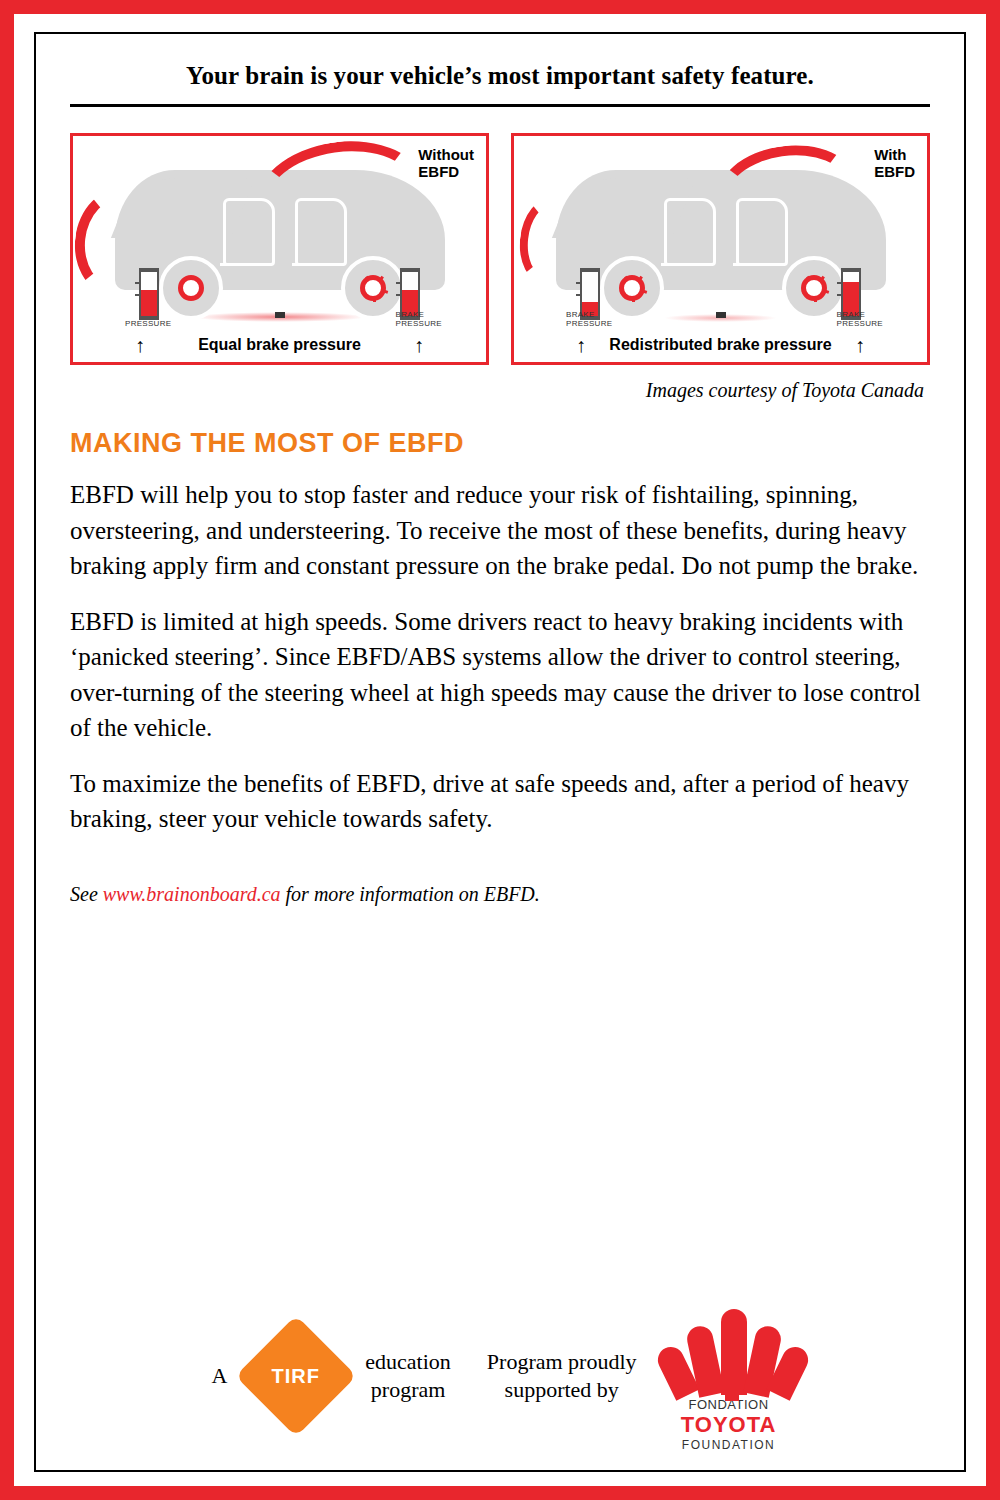Your brain is your vehicle’s most important safety feature.
Without
EBFD
PRESSURE
BRAKE
PRESSURE
↑ Equal brake pressure ↑
With
EBFD
BRAKE
PRESSURE
BRAKE
PRESSURE
↑ Redistributed brake pressure ↑
Images courtesy of Toyota Canada
Making the most of EBFD
EBFD will help you to stop faster and reduce your risk of fishtailing, spinning, oversteering, and understeering. To receive the most of these benefits, during heavy braking apply firm and constant pressure on the brake pedal. Do not pump the brake.
EBFD is limited at high speeds. Some drivers react to heavy braking incidents with ‘panicked steering’. Since EBFD/ABS systems allow the driver to control steering, over-turning of the steering wheel at high speeds may cause the driver to lose control of the vehicle.
To maximize the benefits of EBFD, drive at safe speeds and, after a period of heavy braking, steer your vehicle towards safety.
See www.brainonboard.ca for more information on EBFD.
A
TIRF
education
program
Program proudly
supported by
FONDATION
TOYOTA
FOUNDATION